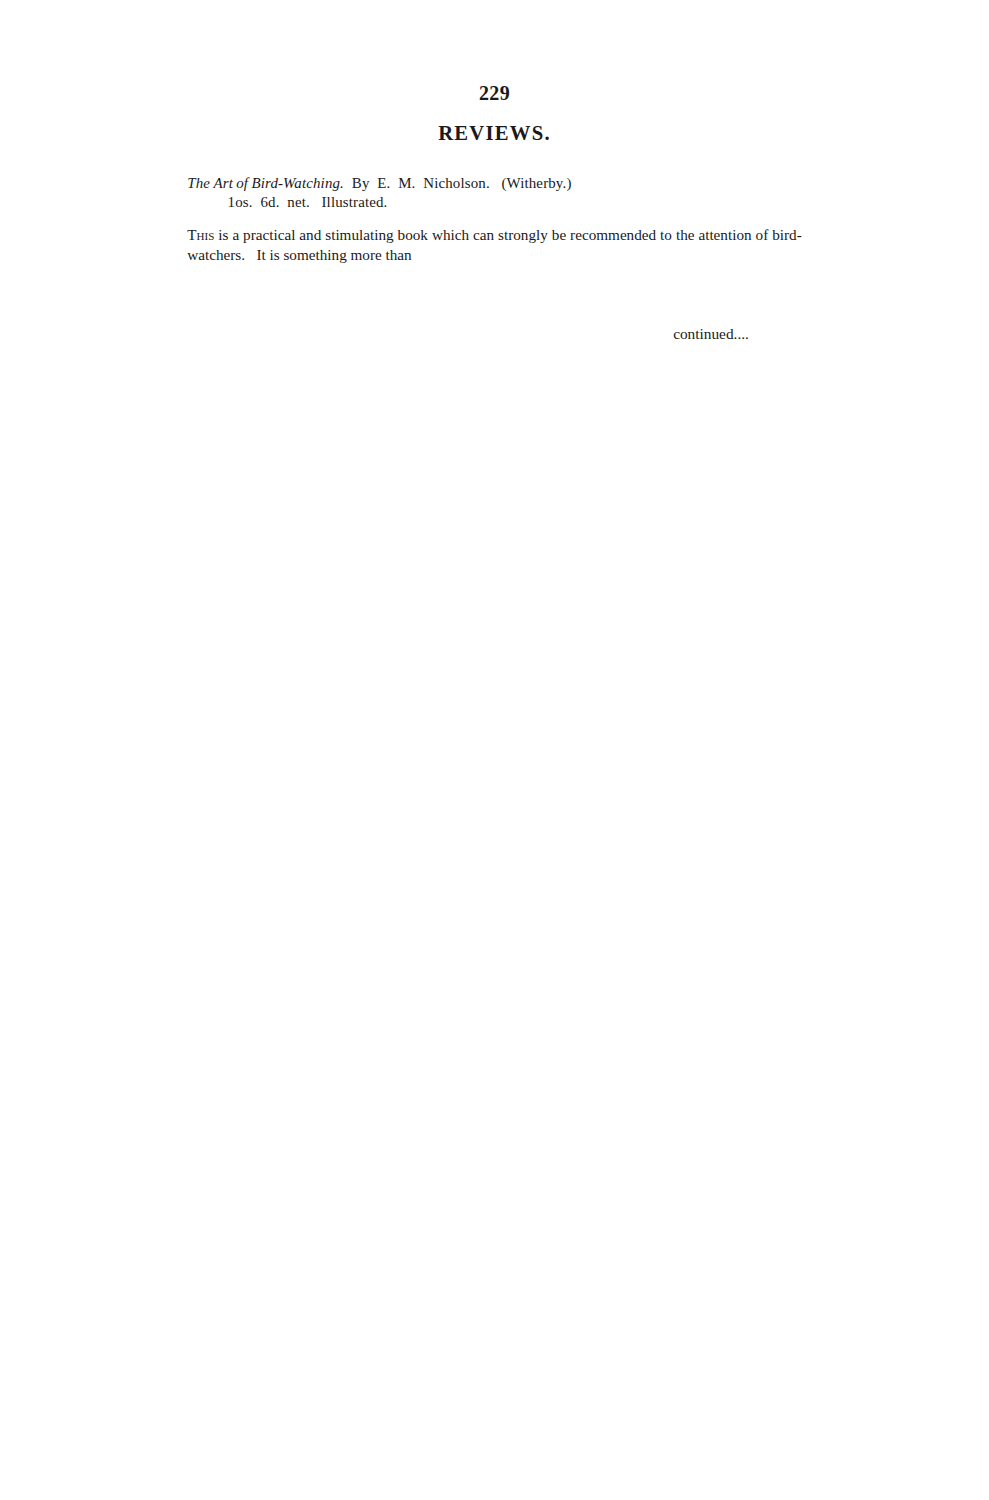229
REVIEWS.
The Art of Bird-Watching. By E. M. Nicholson. (Witherby.)
1os. 6d. net. Illustrated.
This is a practical and stimulating book which can strongly be recommended to the attention of bird-watchers. It is something more than
continued....